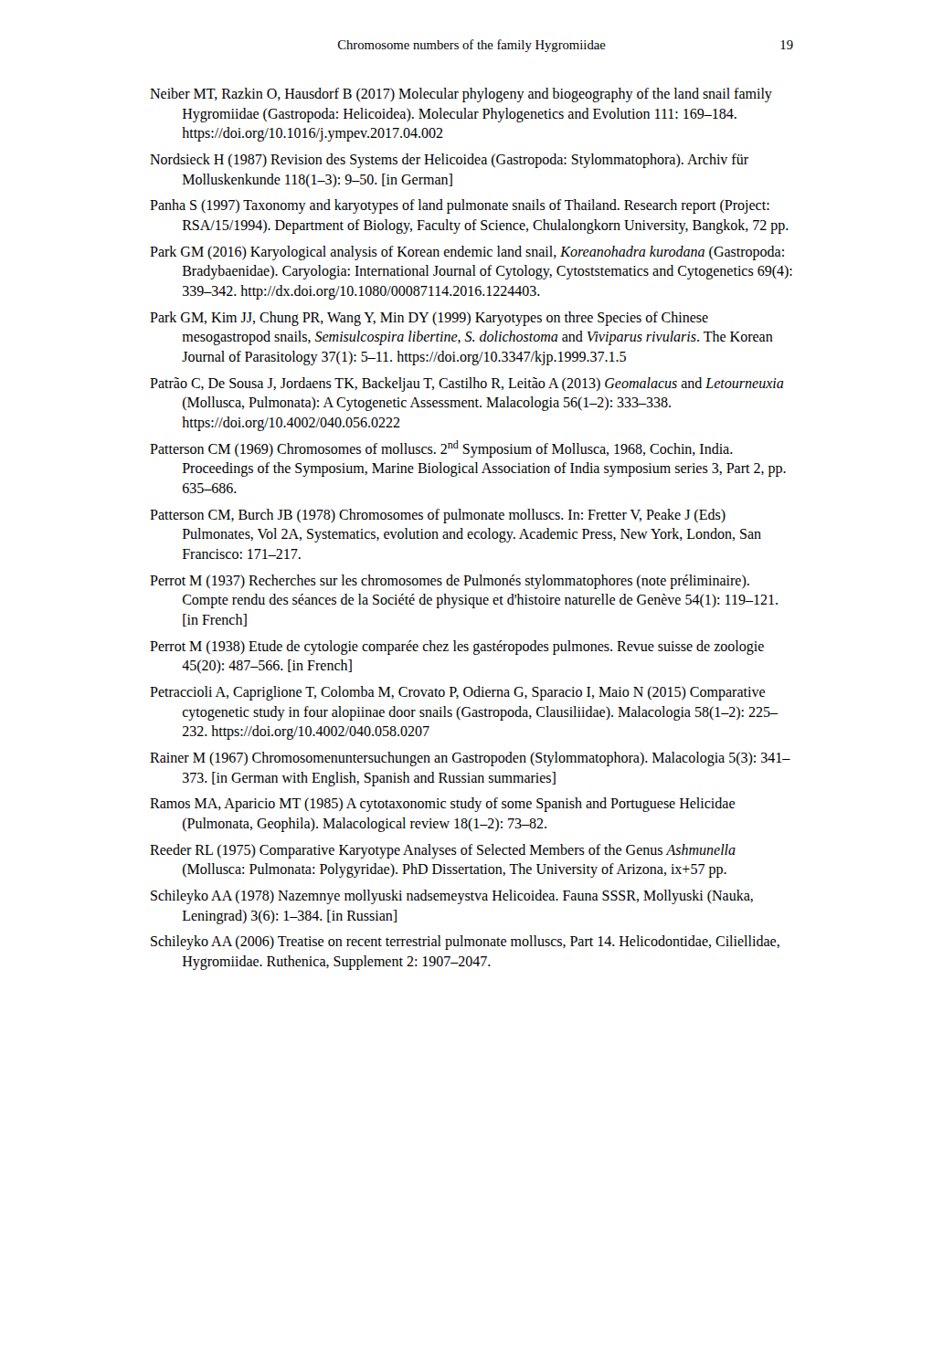Chromosome numbers of the family Hygromiidae 19
Neiber MT, Razkin O, Hausdorf B (2017) Molecular phylogeny and biogeography of the land snail family Hygromiidae (Gastropoda: Helicoidea). Molecular Phylogenetics and Evolution 111: 169–184. https://doi.org/10.1016/j.ympev.2017.04.002
Nordsieck H (1987) Revision des Systems der Helicoidea (Gastropoda: Stylommatophora). Archiv für Molluskenkunde 118(1–3): 9–50. [in German]
Panha S (1997) Taxonomy and karyotypes of land pulmonate snails of Thailand. Research report (Project: RSA/15/1994). Department of Biology, Faculty of Science, Chulalongkorn University, Bangkok, 72 pp.
Park GM (2016) Karyological analysis of Korean endemic land snail, Koreanohadra kurodana (Gastropoda: Bradybaenidae). Caryologia: International Journal of Cytology, Cytoststematics and Cytogenetics 69(4): 339–342. http://dx.doi.org/10.1080/00087114.2016.1224403.
Park GM, Kim JJ, Chung PR, Wang Y, Min DY (1999) Karyotypes on three Species of Chinese mesogastropod snails, Semisulcospira libertine, S. dolichostoma and Viviparus rivularis. The Korean Journal of Parasitology 37(1): 5–11. https://doi.org/10.3347/kjp.1999.37.1.5
Patrão C, De Sousa J, Jordaens TK, Backeljau T, Castilho R, Leitão A (2013) Geomalacus and Letourneuxia (Mollusca, Pulmonata): A Cytogenetic Assessment. Malacologia 56(1–2): 333–338. https://doi.org/10.4002/040.056.0222
Patterson CM (1969) Chromosomes of molluscs. 2nd Symposium of Mollusca, 1968, Cochin, India. Proceedings of the Symposium, Marine Biological Association of India symposium series 3, Part 2, pp. 635–686.
Patterson CM, Burch JB (1978) Chromosomes of pulmonate molluscs. In: Fretter V, Peake J (Eds) Pulmonates, Vol 2A, Systematics, evolution and ecology. Academic Press, New York, London, San Francisco: 171–217.
Perrot M (1937) Recherches sur les chromosomes de Pulmonés stylommatophores (note préliminaire). Compte rendu des séances de la Société de physique et d'histoire naturelle de Genève 54(1): 119–121. [in French]
Perrot M (1938) Etude de cytologie comparée chez les gastéropodes pulmones. Revue suisse de zoologie 45(20): 487–566. [in French]
Petraccioli A, Capriglione T, Colomba M, Crovato P, Odierna G, Sparacio I, Maio N (2015) Comparative cytogenetic study in four alopiinae door snails (Gastropoda, Clausiliidae). Malacologia 58(1–2): 225–232. https://doi.org/10.4002/040.058.0207
Rainer M (1967) Chromosomenuntersuchungen an Gastropoden (Stylommatophora). Malacologia 5(3): 341–373. [in German with English, Spanish and Russian summaries]
Ramos MA, Aparicio MT (1985) A cytotaxonomic study of some Spanish and Portuguese Helicidae (Pulmonata, Geophila). Malacological review 18(1–2): 73–82.
Reeder RL (1975) Comparative Karyotype Analyses of Selected Members of the Genus Ashmunella (Mollusca: Pulmonata: Polygyridae). PhD Dissertation, The University of Arizona, ix+57 pp.
Schileyko AA (1978) Nazemnye mollyuski nadsemeystva Helicoidea. Fauna SSSR, Mollyuski (Nauka, Leningrad) 3(6): 1–384. [in Russian]
Schileyko AA (2006) Treatise on recent terrestrial pulmonate molluscs, Part 14. Helicodontidae, Ciliellidae, Hygromiidae. Ruthenica, Supplement 2: 1907–2047.